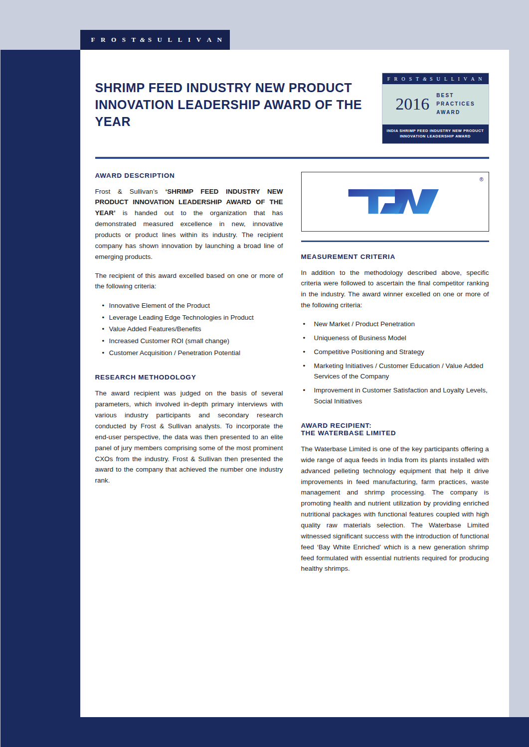F R O S T&S U L L I V A N
Shrimp Feed Industry New Product Innovation Leadership Award of the Year
F R O S T & S U L L I V A N
2016
BEST
PRACTICES
AWARD
INDIA SHRIMP FEED INDUSTRY NEW PRODUCT
INNOVATION LEADERSHIP AWARD
Award Description
Frost & Sullivan’s ‘SHRIMP FEED INDUSTRY NEW PRODUCT INNOVATION LEADERSHIP AWARD OF THE YEAR’ is handed out to the organization that has demonstrated measured excellence in new, innovative products or product lines within its industry. The recipient company has shown innovation by launching a broad line of emerging products.
The recipient of this award excelled based on one or more of the following criteria:
Innovative Element of the Product
Leverage Leading Edge Technologies in Product
Value Added Features/Benefits
Increased Customer ROI (small change)
Customer Acquisition / Penetration Potential
Research Methodology
The award recipient was judged on the basis of several parameters, which involved in-depth primary interviews with various industry participants and secondary research conducted by Frost & Sullivan analysts. To incorporate the end-user perspective, the data was then presented to an elite panel of jury members comprising some of the most prominent CXOs from the industry. Frost & Sullivan then presented the award to the company that achieved the number one industry rank.
®
Measurement Criteria
In addition to the methodology described above, specific criteria were followed to ascertain the final competitor ranking in the industry. The award winner excelled on one or more of the following criteria:
New Market / Product Penetration
Uniqueness of Business Model
Competitive Positioning and Strategy
Marketing Initiatives / Customer Education / Value Added Services of the Company
Improvement in Customer Satisfaction and Loyalty Levels, Social Initiatives
Award Recipient:
The Waterbase Limited
The Waterbase Limited is one of the key participants offering a wide range of aqua feeds in India from its plants installed with advanced pelleting technology equipment that help it drive improvements in feed manufacturing, farm practices, waste management and shrimp processing. The company is promoting health and nutrient utilization by providing enriched nutritional packages with functional features coupled with high quality raw materials selection. The Waterbase Limited witnessed significant success with the introduction of functional feed ‘Bay White Enriched’ which is a new generation shrimp feed formulated with essential nutrients required for producing healthy shrimps.